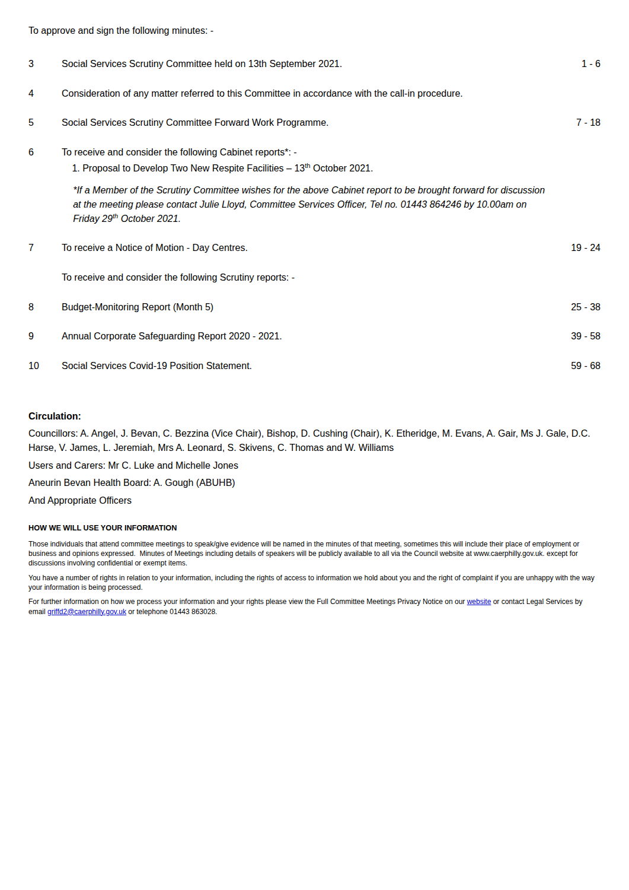To approve and sign the following minutes: -
| 3 | Social Services Scrutiny Committee held on 13th September 2021. | 1 - 6 |
| 4 | Consideration of any matter referred to this Committee in accordance with the call-in procedure. | |
| 5 | Social Services Scrutiny Committee Forward Work Programme. | 7 - 18 |
| 6 | To receive and consider the following Cabinet reports*: - Proposal to Develop Two New Respite Facilities – 13 th October 2021. *If a Member of the Scrutiny Committee wishes for the above Cabinet report to be brought forward for discussion at the meeting please contact Julie Lloyd, Committee Services Officer, Tel no. 01443 864246 by 10.00am on Friday 29 th October 2021. | |
| 7 | To receive a Notice of Motion - Day Centres. | 19 - 24 |
| | To receive and consider the following Scrutiny reports: - | |
| 8 | Budget-Monitoring Report (Month 5) | 25 - 38 |
| 9 | Annual Corporate Safeguarding Report 2020 - 2021. | 39 - 58 |
| 10 | Social Services Covid-19 Position Statement. | 59 - 68 |
Circulation:
Councillors: A. Angel, J. Bevan, C. Bezzina (Vice Chair), Bishop, D. Cushing (Chair), K. Etheridge, M. Evans, A. Gair, Ms J. Gale, D.C. Harse, V. James, L. Jeremiah, Mrs A. Leonard, S. Skivens, C. Thomas and W. Williams
Users and Carers: Mr C. Luke and Michelle Jones
Aneurin Bevan Health Board: A. Gough (ABUHB)
And Appropriate Officers
How we will use your information
Those individuals that attend committee meetings to speak/give evidence will be named in the minutes of that meeting, sometimes this will include their place of employment or business and opinions expressed. Minutes of Meetings including details of speakers will be publicly available to all via the Council website at www.caerphilly.gov.uk. except for discussions involving confidential or exempt items.
You have a number of rights in relation to your information, including the rights of access to information we hold about you and the right of complaint if you are unhappy with the way your information is being processed.
For further information on how we process your information and your rights please view the Full Committee Meetings Privacy Notice on our website or contact Legal Services by email griffd2@caerphilly.gov.uk or telephone 01443 863028.